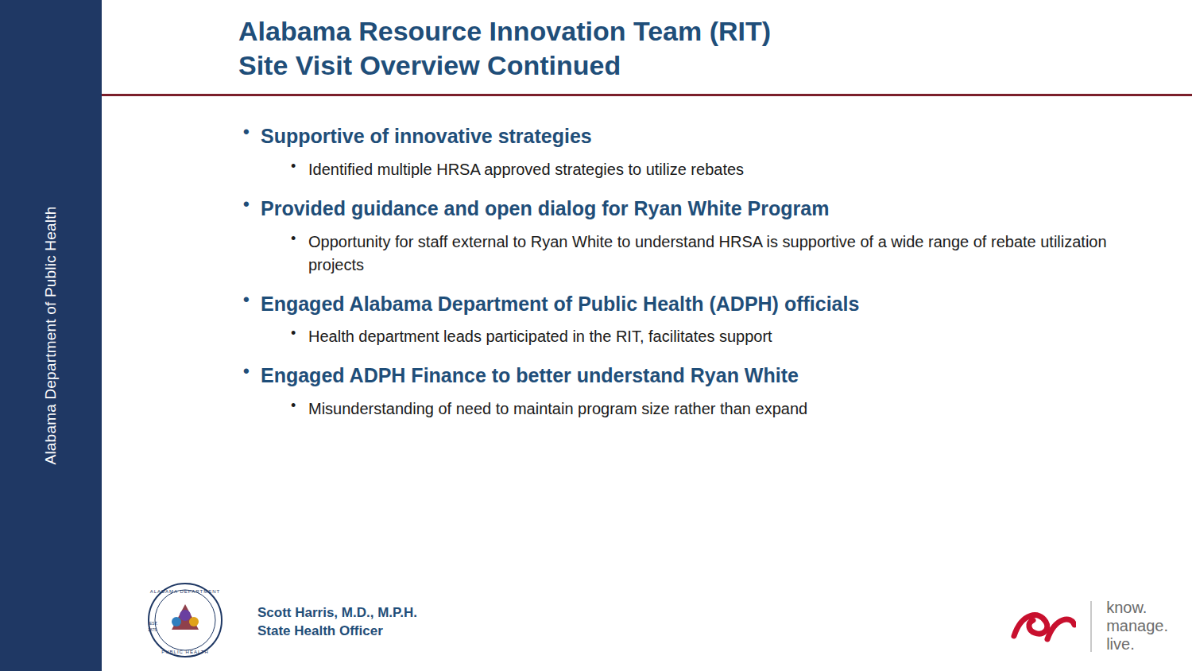Alabama Department of Public Health
Alabama Resource Innovation Team (RIT)
Site Visit Overview Continued
Supportive of innovative strategies
Identified multiple HRSA approved strategies to utilize rebates
Provided guidance and open dialog for Ryan White Program
Opportunity for staff external to Ryan White to understand HRSA is supportive of a wide range of rebate utilization projects
Engaged Alabama Department of Public Health (ADPH) officials
Health department leads participated in the RIT, facilitates support
Engaged ADPH Finance to better understand Ryan White
Misunderstanding of need to maintain program size rather than expand
ALABAMA DEPARTMENT PUBLIC HEALTH EST. 1875
Scott Harris, M.D., M.P.H.
State Health Officer
know.
manage.
live.